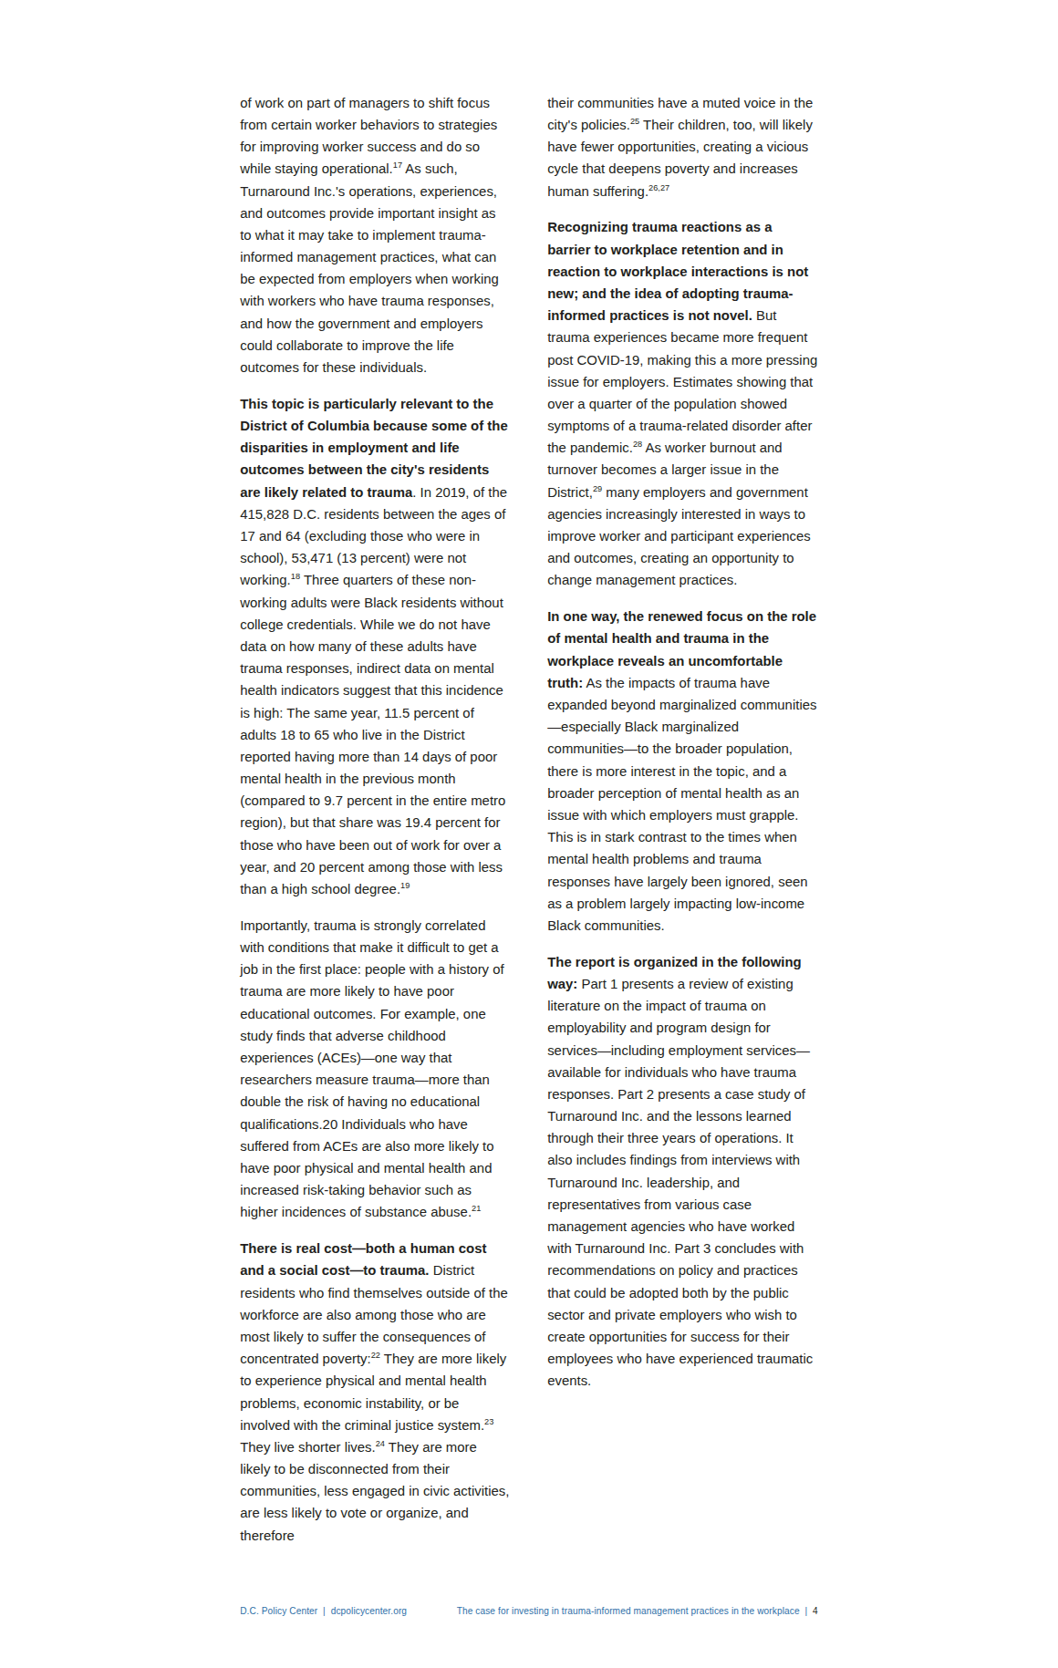of work on part of managers to shift focus from certain worker behaviors to strategies for improving worker success and do so while staying operational.17 As such, Turnaround Inc.'s operations, experiences, and outcomes provide important insight as to what it may take to implement trauma-informed management practices, what can be expected from employers when working with workers who have trauma responses, and how the government and employers could collaborate to improve the life outcomes for these individuals.
This topic is particularly relevant to the District of Columbia because some of the disparities in employment and life outcomes between the city's residents are likely related to trauma. In 2019, of the 415,828 D.C. residents between the ages of 17 and 64 (excluding those who were in school), 53,471 (13 percent) were not working.18 Three quarters of these non-working adults were Black residents without college credentials. While we do not have data on how many of these adults have trauma responses, indirect data on mental health indicators suggest that this incidence is high: The same year, 11.5 percent of adults 18 to 65 who live in the District reported having more than 14 days of poor mental health in the previous month (compared to 9.7 percent in the entire metro region), but that share was 19.4 percent for those who have been out of work for over a year, and 20 percent among those with less than a high school degree.19
Importantly, trauma is strongly correlated with conditions that make it difficult to get a job in the first place: people with a history of trauma are more likely to have poor educational outcomes. For example, one study finds that adverse childhood experiences (ACEs)—one way that researchers measure trauma—more than double the risk of having no educational qualifications.20 Individuals who have suffered from ACEs are also more likely to have poor physical and mental health and increased risk-taking behavior such as higher incidences of substance abuse.21
There is real cost—both a human cost and a social cost—to trauma. District residents who find themselves outside of the workforce are also among those who are most likely to suffer the consequences of concentrated poverty:22 They are more likely to experience physical and mental health problems, economic instability, or be involved with the criminal justice system.23 They live shorter lives.24 They are more likely to be disconnected from their communities, less engaged in civic activities, are less likely to vote or organize, and therefore
their communities have a muted voice in the city's policies.25 Their children, too, will likely have fewer opportunities, creating a vicious cycle that deepens poverty and increases human suffering.26,27
Recognizing trauma reactions as a barrier to workplace retention and in reaction to workplace interactions is not new; and the idea of adopting trauma-informed practices is not novel. But trauma experiences became more frequent post COVID-19, making this a more pressing issue for employers. Estimates showing that over a quarter of the population showed symptoms of a trauma-related disorder after the pandemic.28 As worker burnout and turnover becomes a larger issue in the District,29 many employers and government agencies increasingly interested in ways to improve worker and participant experiences and outcomes, creating an opportunity to change management practices.
In one way, the renewed focus on the role of mental health and trauma in the workplace reveals an uncomfortable truth: As the impacts of trauma have expanded beyond marginalized communities—especially Black marginalized communities—to the broader population, there is more interest in the topic, and a broader perception of mental health as an issue with which employers must grapple. This is in stark contrast to the times when mental health problems and trauma responses have largely been ignored, seen as a problem largely impacting low-income Black communities.
The report is organized in the following way: Part 1 presents a review of existing literature on the impact of trauma on employability and program design for services—including employment services—available for individuals who have trauma responses. Part 2 presents a case study of Turnaround Inc. and the lessons learned through their three years of operations. It also includes findings from interviews with Turnaround Inc. leadership, and representatives from various case management agencies who have worked with Turnaround Inc. Part 3 concludes with recommendations on policy and practices that could be adopted both by the public sector and private employers who wish to create opportunities for success for their employees who have experienced traumatic events.
D.C. Policy Center | dcpolicycenter.org
The case for investing in trauma-informed management practices in the workplace | 4